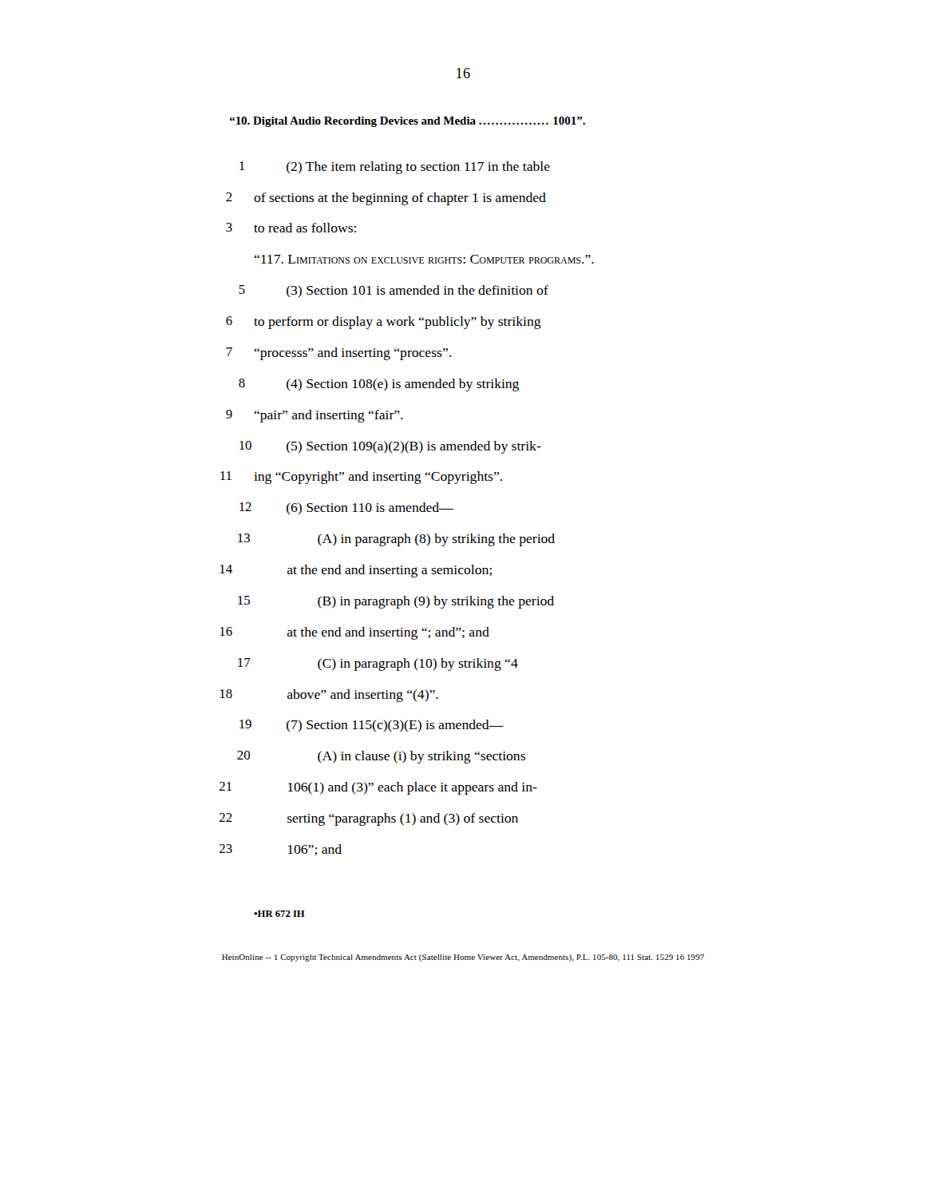16
“10. Digital Audio Recording Devices and Media ................. 1001”.
(2) The item relating to section 117 in the table
of sections at the beginning of chapter 1 is amended
to read as follows:
“117. Limitations on exclusive rights: Computer programs.”.
(3) Section 101 is amended in the definition of
to perform or display a work “publicly” by striking
“processs” and inserting “process”.
(4) Section 108(e) is amended by striking
“pair” and inserting “fair”.
(5) Section 109(a)(2)(B) is amended by strik-
ing “Copyright” and inserting “Copyrights”.
(6) Section 110 is amended—
(A) in paragraph (8) by striking the period
at the end and inserting a semicolon;
(B) in paragraph (9) by striking the period
at the end and inserting “; and”; and
(C) in paragraph (10) by striking “4
above” and inserting “(4)”.
(7) Section 115(c)(3)(E) is amended—
(A) in clause (i) by striking “sections
106(1) and (3)” each place it appears and in-
serting “paragraphs (1) and (3) of section
106”; and
•HR 672 IH
HeinOnline -- 1 Copyright Technical Amendments Act (Satellite Home Viewer Act, Amendments), P.L. 105-80, 111 Stat. 1529 16 1997